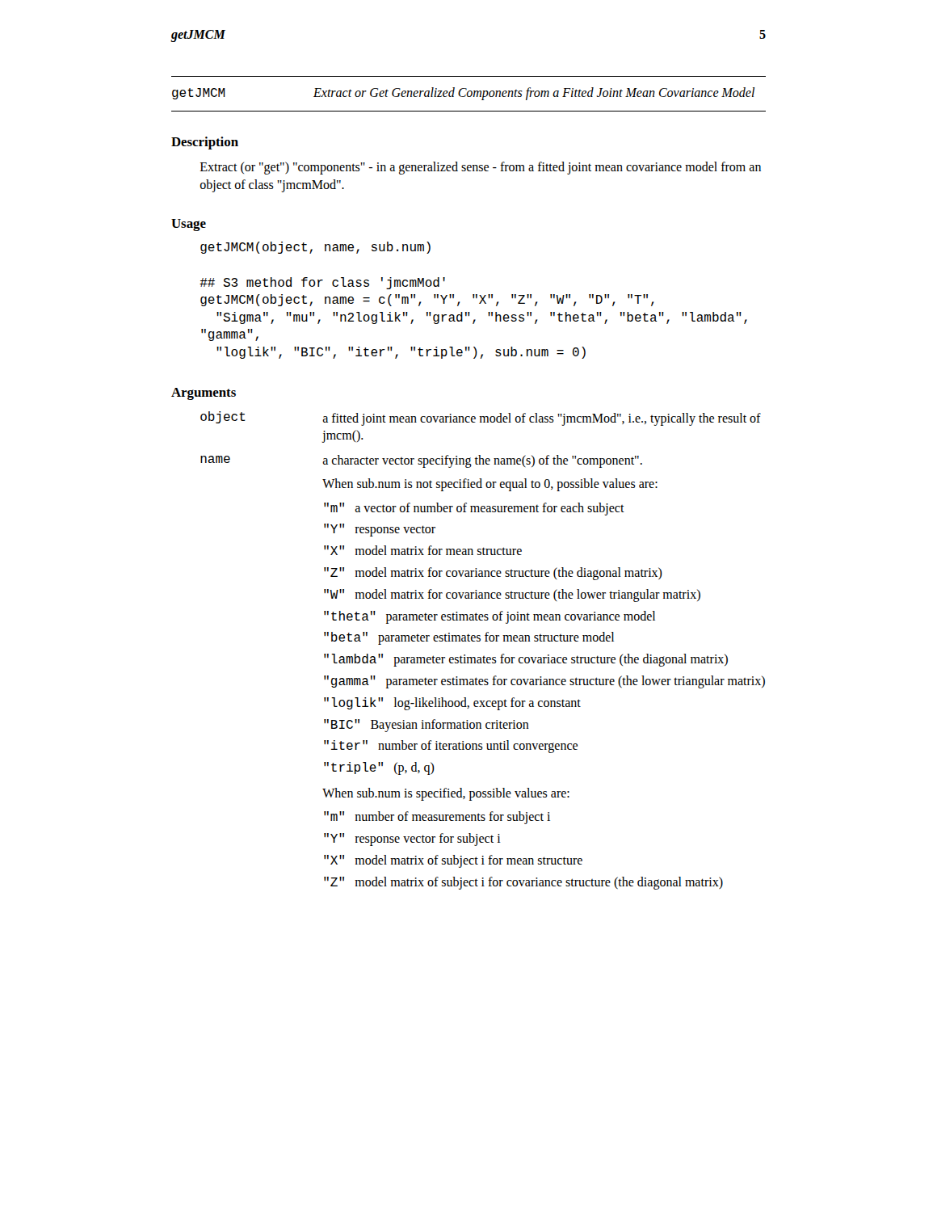getJMCM 5
getJMCM Extract or Get Generalized Components from a Fitted Joint Mean Covariance Model
Description
Extract (or "get") "components" - in a generalized sense - from a fitted joint mean covariance model from an object of class "jmcmMod".
Usage
getJMCM(object, name, sub.num)

## S3 method for class 'jmcmMod'
getJMCM(object, name = c("m", "Y", "X", "Z", "W", "D", "T",
  "Sigma", "mu", "n2loglik", "grad", "hess", "theta", "beta", "lambda", "gamma",
  "loglik", "BIC", "iter", "triple"), sub.num = 0)
Arguments
object
a fitted joint mean covariance model of class "jmcmMod", i.e., typically the result of jmcm().
name
a character vector specifying the name(s) of the "component".
When sub.num is not specified or equal to 0, possible values are:
"m" a vector of number of measurement for each subject
"Y" response vector
"X" model matrix for mean structure
"Z" model matrix for covariance structure (the diagonal matrix)
"W" model matrix for covariance structure (the lower triangular matrix)
"theta" parameter estimates of joint mean covariance model
"beta" parameter estimates for mean structure model
"lambda" parameter estimates for covariace structure (the diagonal matrix)
"gamma" parameter estimates for covariance structure (the lower triangular matrix)
"loglik" log-likelihood, except for a constant
"BIC" Bayesian information criterion
"iter" number of iterations until convergence
"triple" (p, d, q)
When sub.num is specified, possible values are:
"m" number of measurements for subject i
"Y" response vector for subject i
"X" model matrix of subject i for mean structure
"Z" model matrix of subject i for covariance structure (the diagonal matrix)